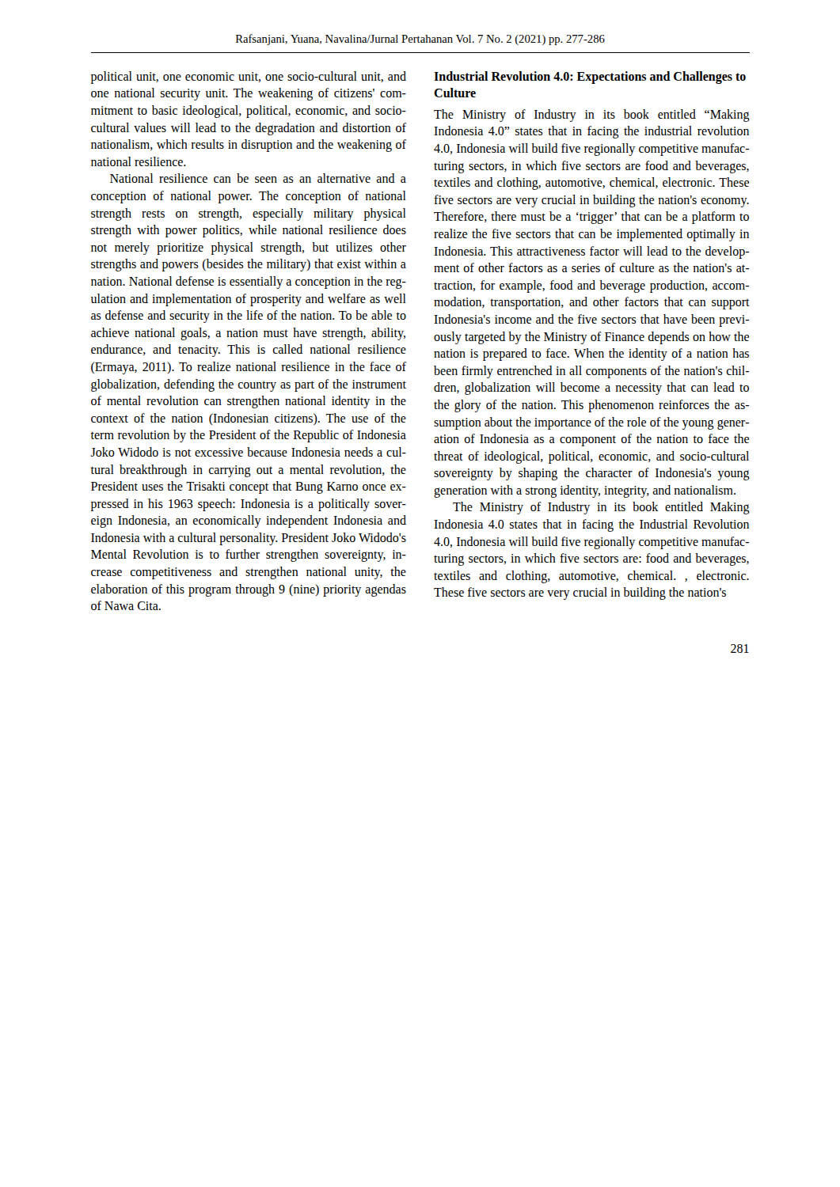Rafsanjani, Yuana, Navalina/Jurnal Pertahanan Vol. 7 No. 2 (2021) pp. 277-286
political unit, one economic unit, one socio-cultural unit, and one national security unit. The weakening of citizens' commitment to basic ideological, political, economic, and socio-cultural values will lead to the degradation and distortion of nationalism, which results in disruption and the weakening of national resilience.
National resilience can be seen as an alternative and a conception of national power. The conception of national strength rests on strength, especially military physical strength with power politics, while national resilience does not merely prioritize physical strength, but utilizes other strengths and powers (besides the military) that exist within a nation. National defense is essentially a conception in the regulation and implementation of prosperity and welfare as well as defense and security in the life of the nation. To be able to achieve national goals, a nation must have strength, ability, endurance, and tenacity. This is called national resilience (Ermaya, 2011). To realize national resilience in the face of globalization, defending the country as part of the instrument of mental revolution can strengthen national identity in the context of the nation (Indonesian citizens). The use of the term revolution by the President of the Republic of Indonesia Joko Widodo is not excessive because Indonesia needs a cultural breakthrough in carrying out a mental revolution, the President uses the Trisakti concept that Bung Karno once expressed in his 1963 speech: Indonesia is a politically sovereign Indonesia, an economically independent Indonesia and Indonesia with a cultural personality. President Joko Widodo's Mental Revolution is to further strengthen sovereignty, increase competitiveness and strengthen national unity, the elaboration of this program through 9 (nine) priority agendas of Nawa Cita.
Industrial Revolution 4.0: Expectations and Challenges to Culture
The Ministry of Industry in its book entitled “Making Indonesia 4.0” states that in facing the industrial revolution 4.0, Indonesia will build five regionally competitive manufacturing sectors, in which five sectors are food and beverages, textiles and clothing, automotive, chemical, electronic. These five sectors are very crucial in building the nation's economy. Therefore, there must be a ‘trigger’ that can be a platform to realize the five sectors that can be implemented optimally in Indonesia. This attractiveness factor will lead to the development of other factors as a series of culture as the nation's attraction, for example, food and beverage production, accommodation, transportation, and other factors that can support Indonesia's income and the five sectors that have been previously targeted by the Ministry of Finance depends on how the nation is prepared to face. When the identity of a nation has been firmly entrenched in all components of the nation's children, globalization will become a necessity that can lead to the glory of the nation. This phenomenon reinforces the assumption about the importance of the role of the young generation of Indonesia as a component of the nation to face the threat of ideological, political, economic, and socio-cultural sovereignty by shaping the character of Indonesia's young generation with a strong identity, integrity, and nationalism.
The Ministry of Industry in its book entitled Making Indonesia 4.0 states that in facing the Industrial Revolution 4.0, Indonesia will build five regionally competitive manufacturing sectors, in which five sectors are: food and beverages, textiles and clothing, automotive, chemical. , electronic. These five sectors are very crucial in building the nation's
281